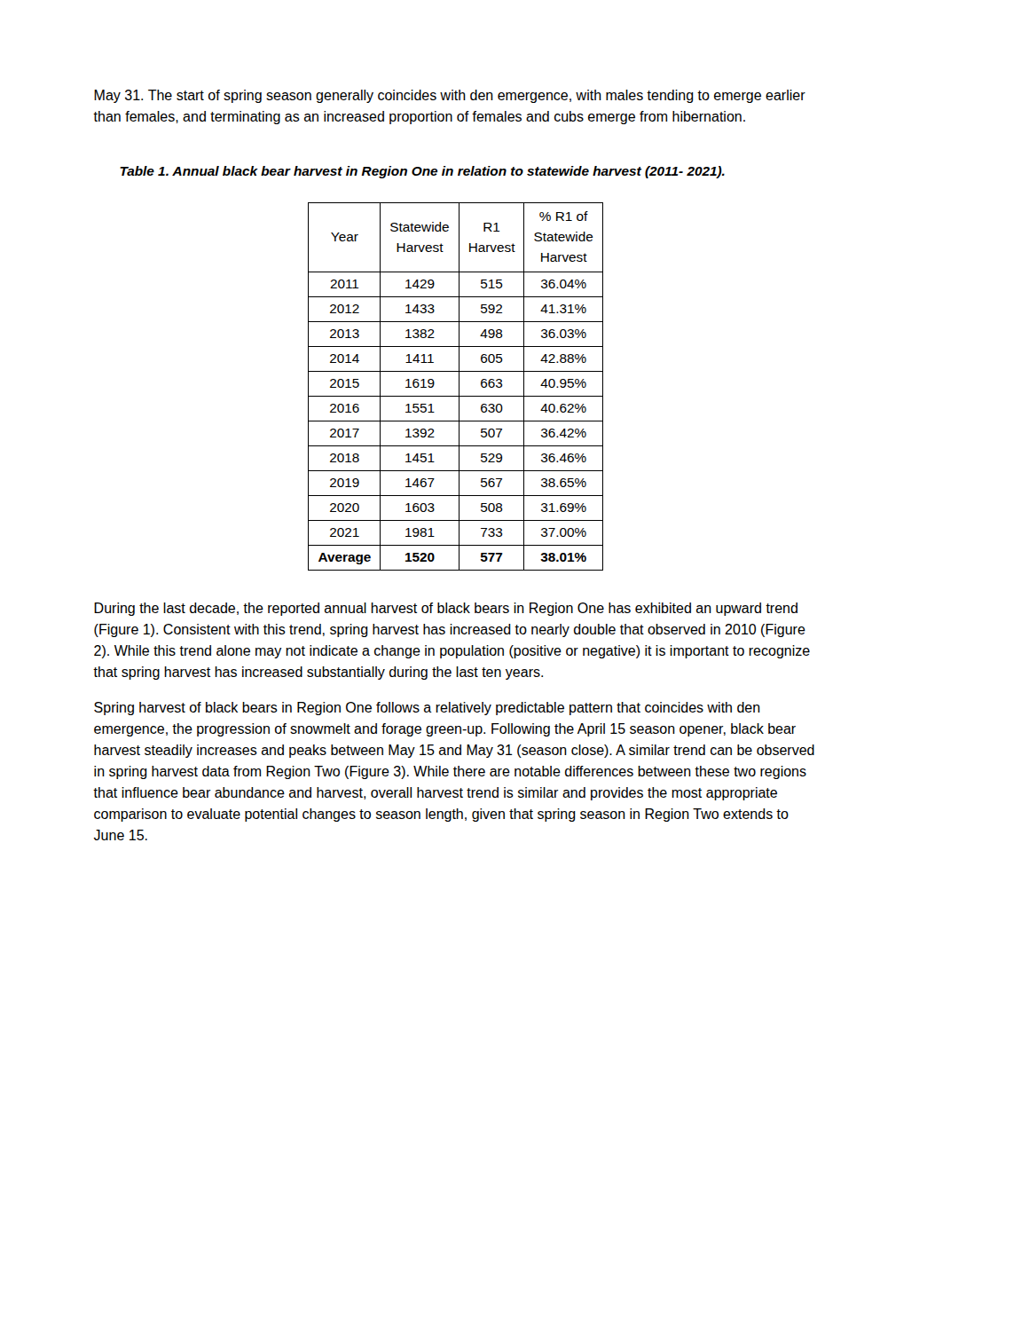May 31. The start of spring season generally coincides with den emergence, with males tending to emerge earlier than females, and terminating as an increased proportion of females and cubs emerge from hibernation.
Table 1. Annual black bear harvest in Region One in relation to statewide harvest (2011- 2021).
| Year | Statewide Harvest | R1 Harvest | % R1 of Statewide Harvest |
| --- | --- | --- | --- |
| 2011 | 1429 | 515 | 36.04% |
| 2012 | 1433 | 592 | 41.31% |
| 2013 | 1382 | 498 | 36.03% |
| 2014 | 1411 | 605 | 42.88% |
| 2015 | 1619 | 663 | 40.95% |
| 2016 | 1551 | 630 | 40.62% |
| 2017 | 1392 | 507 | 36.42% |
| 2018 | 1451 | 529 | 36.46% |
| 2019 | 1467 | 567 | 38.65% |
| 2020 | 1603 | 508 | 31.69% |
| 2021 | 1981 | 733 | 37.00% |
| Average | 1520 | 577 | 38.01% |
During the last decade, the reported annual harvest of black bears in Region One has exhibited an upward trend (Figure 1). Consistent with this trend, spring harvest has increased to nearly double that observed in 2010 (Figure 2). While this trend alone may not indicate a change in population (positive or negative) it is important to recognize that spring harvest has increased substantially during the last ten years.
Spring harvest of black bears in Region One follows a relatively predictable pattern that coincides with den emergence, the progression of snowmelt and forage green-up. Following the April 15 season opener, black bear harvest steadily increases and peaks between May 15 and May 31 (season close). A similar trend can be observed in spring harvest data from Region Two (Figure 3). While there are notable differences between these two regions that influence bear abundance and harvest, overall harvest trend is similar and provides the most appropriate comparison to evaluate potential changes to season length, given that spring season in Region Two extends to June 15.